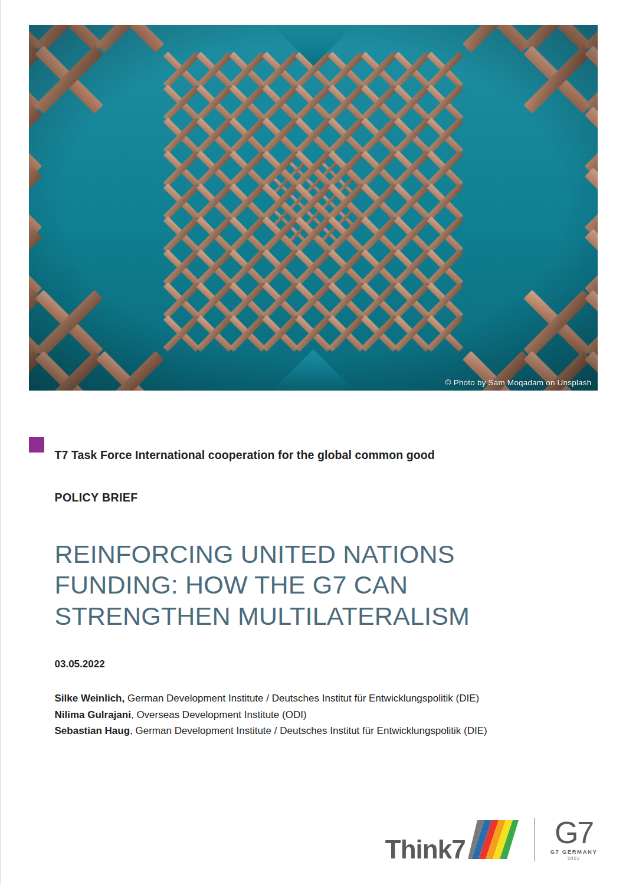© Photo by Sam Moqadam on Unsplash
T7 Task Force International cooperation for the global common good
POLICY BRIEF
Reinforcing United Nations Funding: How the G7 Can Strengthen Multilateralism
03.05.2022
Silke Weinlich, German Development Institute / Deutsches Institut für Entwicklungspolitik (DIE)
Nilima Gulrajani, Overseas Development Institute (ODI)
Sebastian Haug, German Development Institute / Deutsches Institut für Entwicklungspolitik (DIE)
Think7
G7
G7 GERMANY
2022